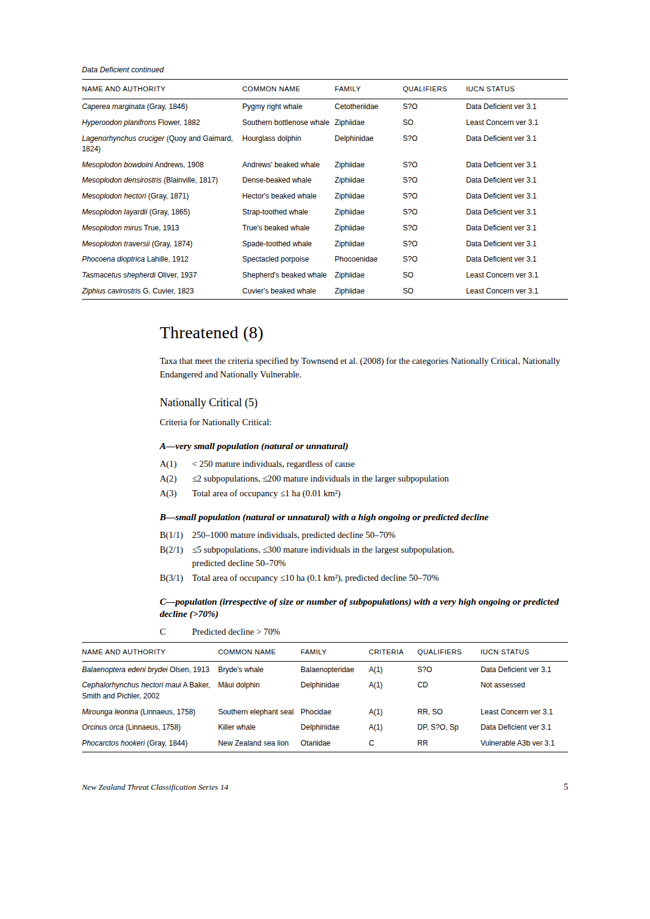Data Deficient continued
| NAME AND AUTHORITY | COMMON NAME | FAMILY | QUALIFIERS | IUCN STATUS |
| --- | --- | --- | --- | --- |
| Caperea marginata (Gray, 1846) | Pygmy right whale | Cetotheriidae | S?O | Data Deficient ver 3.1 |
| Hyperoodon planifrons Flower, 1882 | Southern bottlenose whale | Ziphiidae | SO | Least Concern ver 3.1 |
| Lagenorhynchus cruciger (Quoy and Gaimard, 1824) | Hourglass dolphin | Delphinidae | S?O | Data Deficient ver 3.1 |
| Mesoplodon bowdoini Andrews, 1908 | Andrews' beaked whale | Ziphiidae | S?O | Data Deficient ver 3.1 |
| Mesoplodon densirostris (Blainville, 1817) | Dense-beaked whale | Ziphiidae | S?O | Data Deficient ver 3.1 |
| Mesoplodon hectori (Gray, 1871) | Hector's beaked whale | Ziphiidae | S?O | Data Deficient ver 3.1 |
| Mesoplodon layardii (Gray, 1865) | Strap-toothed whale | Ziphiidae | S?O | Data Deficient ver 3.1 |
| Mesoplodon mirus True, 1913 | True's beaked whale | Ziphiidae | S?O | Data Deficient ver 3.1 |
| Mesoplodon traversii (Gray, 1874) | Spade-toothed whale | Ziphiidae | S?O | Data Deficient ver 3.1 |
| Phocoena dioptrica Lahille, 1912 | Spectacled porpoise | Phocoenidae | S?O | Data Deficient ver 3.1 |
| Tasmacetus shepherdi Oliver, 1937 | Shepherd's beaked whale | Ziphiidae | SO | Least Concern ver 3.1 |
| Ziphius cavirostris G. Cuvier, 1823 | Cuvier's beaked whale | Ziphiidae | SO | Least Concern ver 3.1 |
Threatened (8)
Taxa that meet the criteria specified by Townsend et al. (2008) for the categories Nationally Critical, Nationally Endangered and Nationally Vulnerable.
Nationally Critical (5)
Criteria for Nationally Critical:
A—very small population (natural or unnatural)
A(1)
< 250 mature individuals, regardless of cause
A(2)
≤2 subpopulations, ≤200 mature individuals in the larger subpopulation
A(3)
Total area of occupancy ≤1 ha (0.01 km²)
B—small population (natural or unnatural) with a high ongoing or predicted decline
B(1/1)
250–1000 mature individuals, predicted decline 50–70%
B(2/1)
≤5 subpopulations, ≤300 mature individuals in the largest subpopulation, predicted decline 50–70%
B(3/1)
Total area of occupancy ≤10 ha (0.1 km²), predicted decline 50–70%
C—population (irrespective of size or number of subpopulations) with a very high ongoing or predicted decline (>70%)
C
Predicted decline > 70%
| NAME AND AUTHORITY | COMMON NAME | FAMILY | CRITERIA | QUALIFIERS | IUCN STATUS |
| --- | --- | --- | --- | --- | --- |
| Balaenoptera edeni brydei Olsen, 1913 | Bryde's whale | Balaenopteridae | A(1) | S?O | Data Deficient ver 3.1 |
| Cephalorhynchus hectori maui A Baker, Smith and Pichler, 2002 | Māui dolphin | Delphinidae | A(1) | CD | Not assessed |
| Mirounga leonina (Linnaeus, 1758) | Southern elephant seal | Phocidae | A(1) | RR, SO | Least Concern ver 3.1 |
| Orcinus orca (Linnaeus, 1758) | Killer whale | Delphinidae | A(1) | DP, S?O, Sp | Data Deficient ver 3.1 |
| Phocarctos hookeri (Gray, 1844) | New Zealand sea lion | Otariidae | C | RR | Vulnerable A3b ver 3.1 |
New Zealand Threat Classification Series 14 5